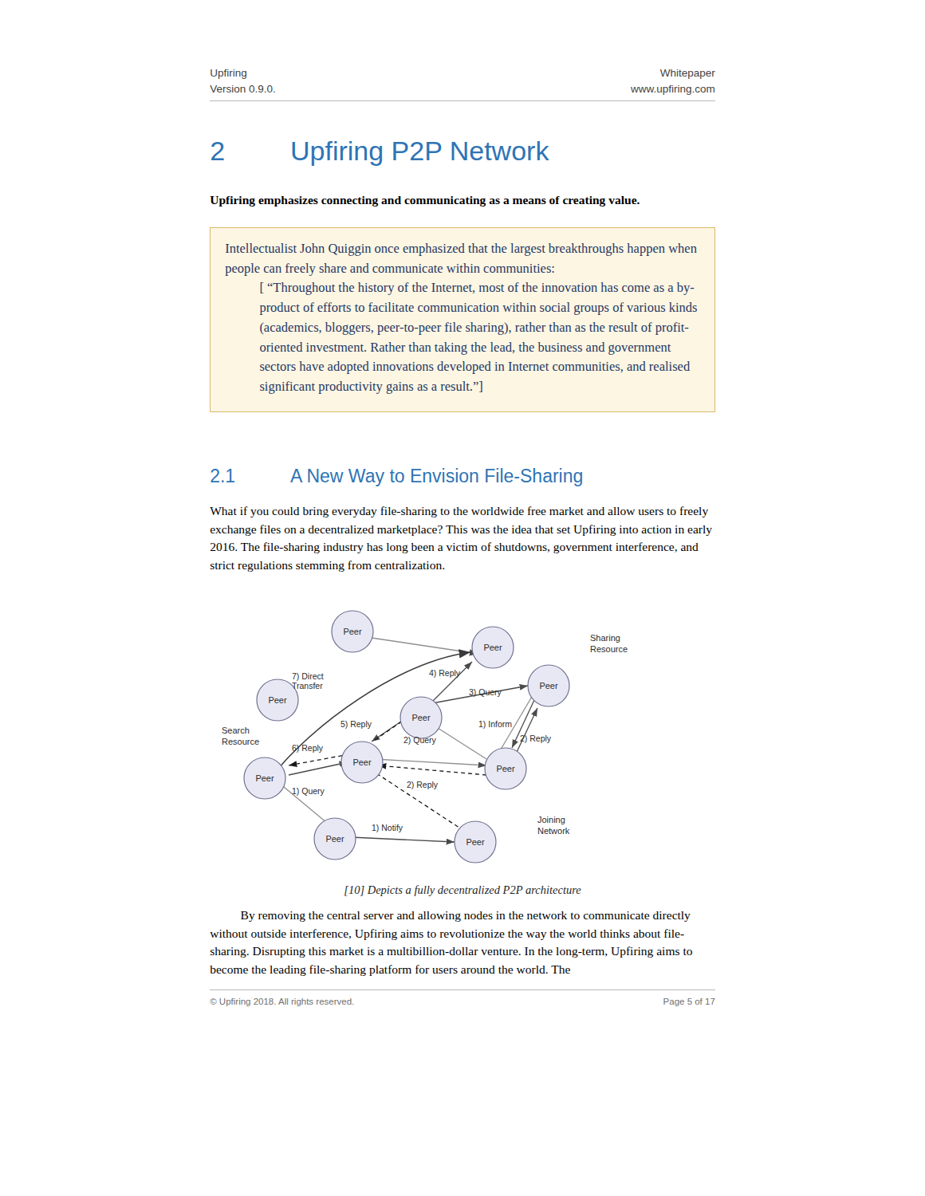Upfiring Version 0.9.0.
Whitepaper www.upfiring.com
2 Upfiring P2P Network
Upfiring emphasizes connecting and communicating as a means of creating value.
Intellectualist John Quiggin once emphasized that the largest breakthroughs happen when people can freely share and communicate within communities:
[ “Throughout the history of the Internet, most of the innovation has come as a by-product of efforts to facilitate communication within social groups of various kinds (academics, bloggers, peer-to-peer file sharing), rather than as the result of profit-oriented investment. Rather than taking the lead, the business and government sectors have adopted innovations developed in Internet communities, and realised significant productivity gains as a result.”]
2.1 A New Way to Envision File-Sharing
What if you could bring everyday file-sharing to the worldwide free market and allow users to freely exchange files on a decentralized marketplace? This was the idea that set Upfiring into action in early 2016. The file-sharing industry has long been a victim of shutdowns, government interference, and strict regulations stemming from centralization.
Peer Peer Peer Peer Peer Peer Peer Peer Peer Peer 7) Direct Transfer 4) Reply 3) Query 1) Inform 2) Reply 5) Reply 2) Query 6) Reply 1) Query 2) Reply 1) Notify Sharing Resource Search Resource Joining Network
[10] Depicts a fully decentralized P2P architecture
By removing the central server and allowing nodes in the network to communicate directly without outside interference, Upfiring aims to revolutionize the way the world thinks about file-sharing. Disrupting this market is a multibillion-dollar venture. In the long-term, Upfiring aims to become the leading file-sharing platform for users around the world. The
© Upfiring 2018. All rights reserved.
Page 5 of 17